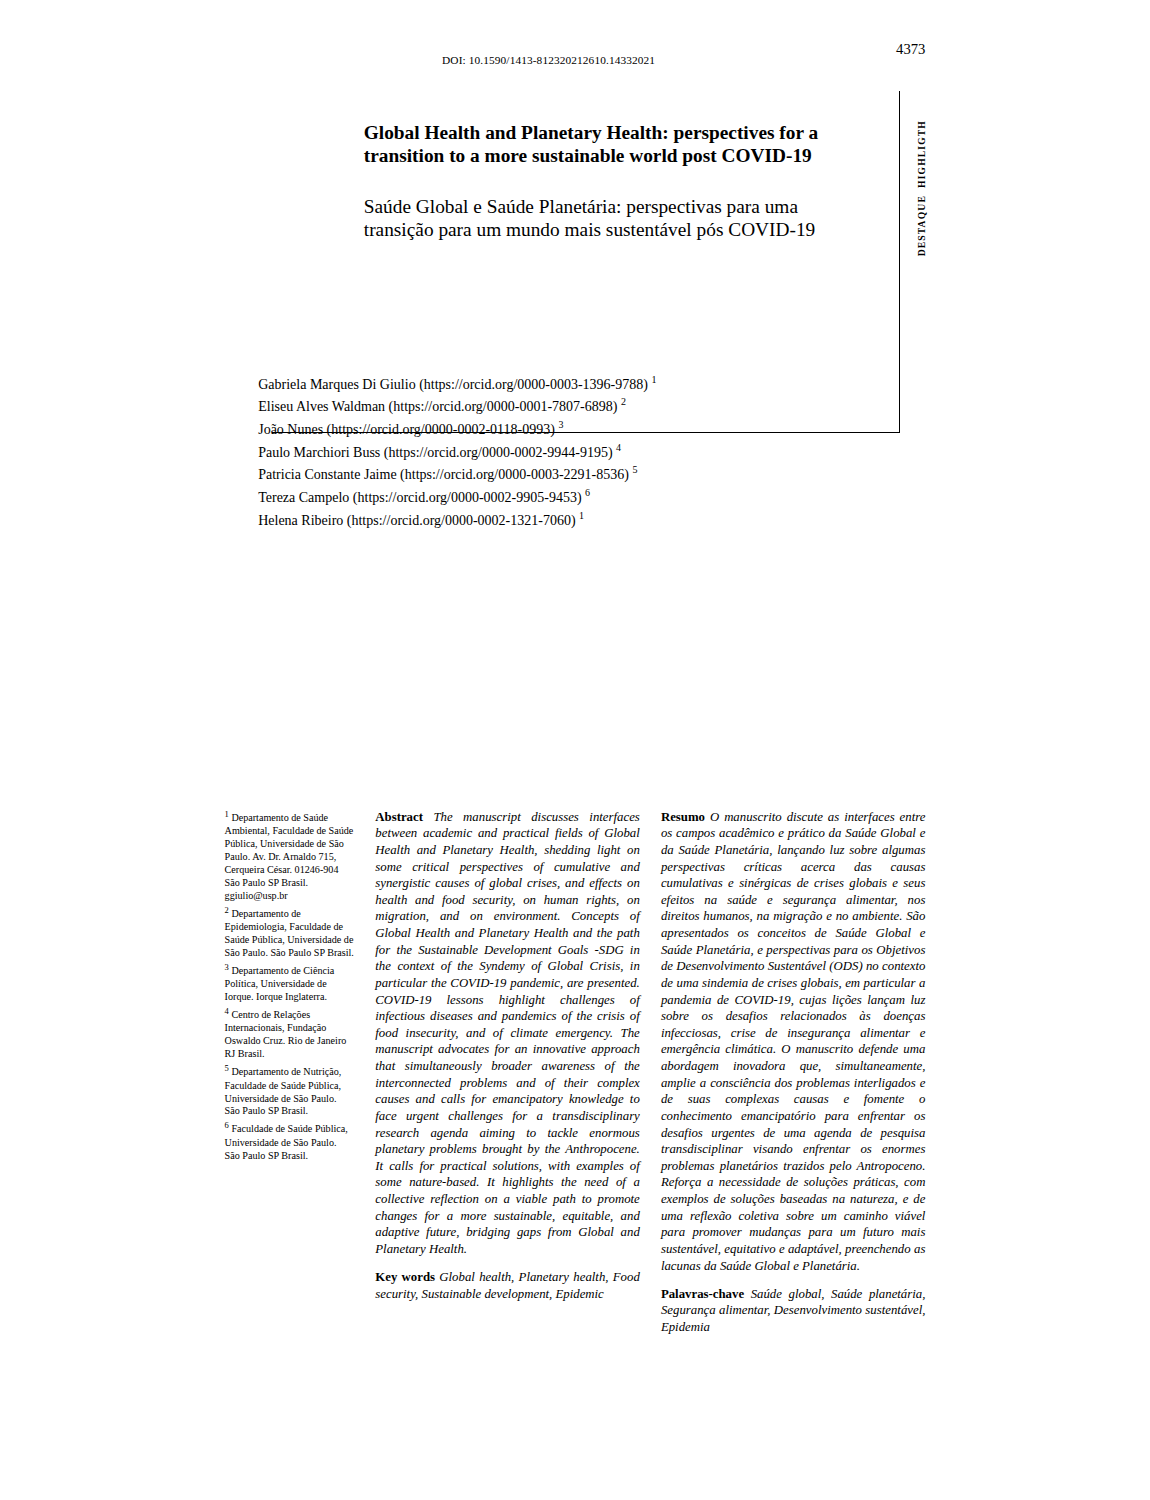DOI: 10.1590/1413-812320212610.14332021
4373
DESTAQUE HIGHLIGTH
Global Health and Planetary Health: perspectives for a transition to a more sustainable world post COVID-19
Saúde Global e Saúde Planetária: perspectivas para uma transição para um mundo mais sustentável pós COVID-19
Gabriela Marques Di Giulio (https://orcid.org/0000-0003-1396-9788) 1
Eliseu Alves Waldman (https://orcid.org/0000-0001-7807-6898) 2
João Nunes (https://orcid.org/0000-0002-0118-0993) 3
Paulo Marchiori Buss (https://orcid.org/0000-0002-9944-9195) 4
Patricia Constante Jaime (https://orcid.org/0000-0003-2291-8536) 5
Tereza Campelo (https://orcid.org/0000-0002-9905-9453) 6
Helena Ribeiro (https://orcid.org/0000-0002-1321-7060) 1
1 Departamento de Saúde Ambiental, Faculdade de Saúde Pública, Universidade de São Paulo. Av. Dr. Arnaldo 715, Cerqueira César. 01246-904 São Paulo SP Brasil. ggiulio@usp.br
2 Departamento de Epidemiologia, Faculdade de Saúde Pública, Universidade de São Paulo. São Paulo SP Brasil.
3 Departamento de Ciência Política, Universidade de Iorque. Iorque Inglaterra.
4 Centro de Relações Internacionais, Fundação Oswaldo Cruz. Rio de Janeiro RJ Brasil.
5 Departamento de Nutrição, Faculdade de Saúde Pública, Universidade de São Paulo. São Paulo SP Brasil.
6 Faculdade de Saúde Pública, Universidade de São Paulo. São Paulo SP Brasil.
Abstract The manuscript discusses interfaces between academic and practical fields of Global Health and Planetary Health, shedding light on some critical perspectives of cumulative and synergistic causes of global crises, and effects on health and food security, on human rights, on migration, and on environment. Concepts of Global Health and Planetary Health and the path for the Sustainable Development Goals -SDG in the context of the Syndemy of Global Crisis, in particular the COVID-19 pandemic, are presented. COVID-19 lessons highlight challenges of infectious diseases and pandemics of the crisis of food insecurity, and of climate emergency. The manuscript advocates for an innovative approach that simultaneously broader awareness of the interconnected problems and of their complex causes and calls for emancipatory knowledge to face urgent challenges for a transdisciplinary research agenda aiming to tackle enormous planetary problems brought by the Anthropocene. It calls for practical solutions, with examples of some nature-based. It highlights the need of a collective reflection on a viable path to promote changes for a more sustainable, equitable, and adaptive future, bridging gaps from Global and Planetary Health.
Key words Global health, Planetary health, Food security, Sustainable development, Epidemic
Resumo O manuscrito discute as interfaces entre os campos acadêmico e prático da Saúde Global e da Saúde Planetária, lançando luz sobre algumas perspectivas críticas acerca das causas cumulativas e sinérgicas de crises globais e seus efeitos na saúde e segurança alimentar, nos direitos humanos, na migração e no ambiente. São apresentados os conceitos de Saúde Global e Saúde Planetária, e perspectivas para os Objetivos de Desenvolvimento Sustentável (ODS) no contexto de uma sindemia de crises globais, em particular a pandemia de COVID-19, cujas lições lançam luz sobre os desafios relacionados às doenças infecciosas, crise de insegurança alimentar e emergência climática. O manuscrito defende uma abordagem inovadora que, simultaneamente, amplie a consciência dos problemas interligados e de suas complexas causas e fomente o conhecimento emancipatório para enfrentar os desafios urgentes de uma agenda de pesquisa transdisciplinar visando enfrentar os enormes problemas planetários trazidos pelo Antropoceno. Reforça a necessidade de soluções práticas, com exemplos de soluções baseadas na natureza, e de uma reflexão coletiva sobre um caminho viável para promover mudanças para um futuro mais sustentável, equitativo e adaptável, preenchendo as lacunas da Saúde Global e Planetária.
Palavras-chave Saúde global, Saúde planetária, Segurança alimentar, Desenvolvimento sustentável, Epidemia